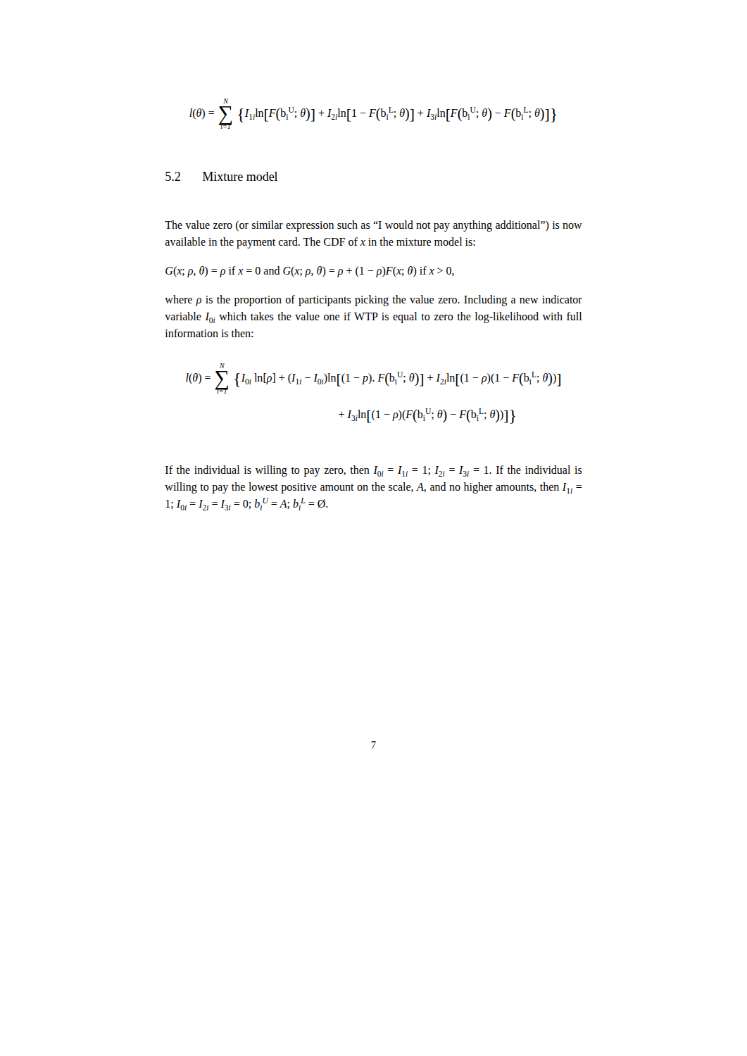l(θ) = N ∑ i=1 {I1iln[F(biU; θ)] + I2iln[1 − F(biL; θ)] + I3iln[F(biU; θ) − F(biL; θ)]}
5.2 Mixture model
The value zero (or similar expression such as “I would not pay anything additional”) is now available in the payment card. The CDF of x in the mixture model is:
G(x; ρ, θ) = ρ if x = 0 and G(x; ρ, θ) = ρ + (1 − ρ)F(x; θ) if x > 0,
where ρ is the proportion of participants picking the value zero. Including a new indicator variable I0i which takes the value one if WTP is equal to zero the log-likelihood with full information is then:
l(θ) = N ∑ i=1 {I0i ln[ρ] + (I1i − I0i)ln[(1 − p). F(biU; θ)] + I2iln[(1 − ρ)(1 − F(biL; θ))] + I3iln[(1 − ρ)(F(biU; θ) − F(biL; θ))]}
If the individual is willing to pay zero, then I0i = I1i = 1; I2i = I3i = 1. If the individual is willing to pay the lowest positive amount on the scale, A, and no higher amounts, then I1i = 1; I0i = I2i = I3i = 0; biU = A; biL = Ø.
7